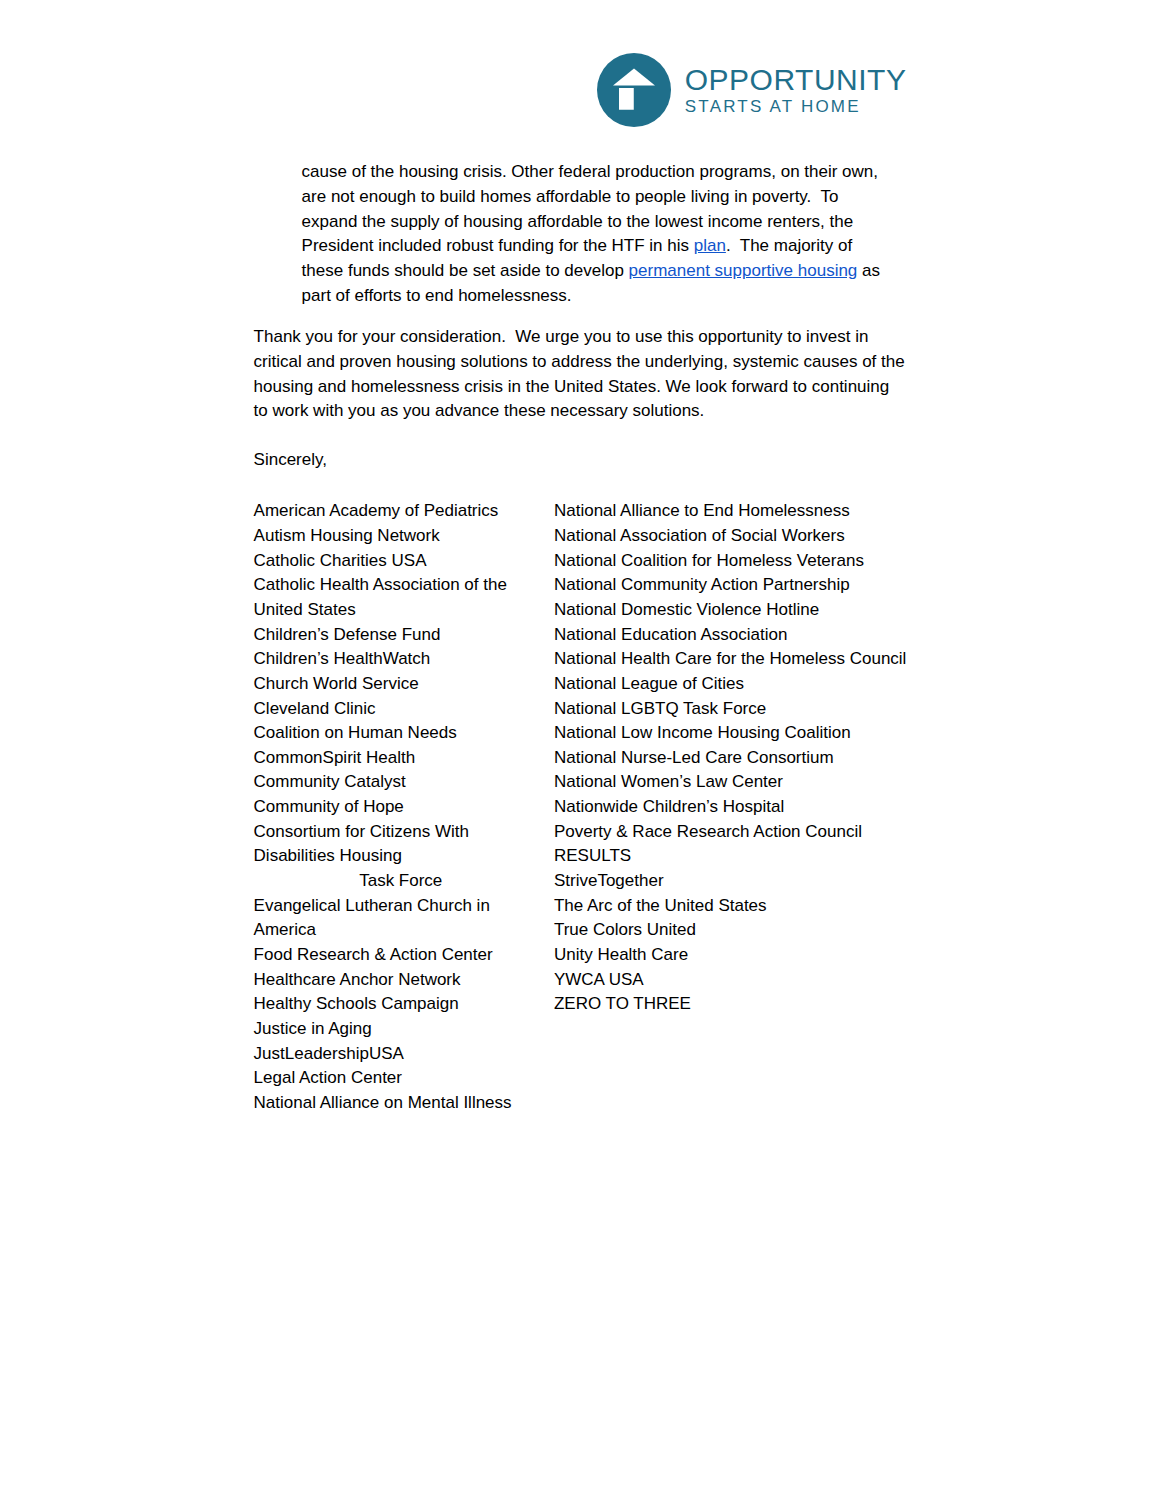OPPORTUNITY
STARTS AT HOME
cause of the housing crisis. Other federal production programs, on their own, are not enough to build homes affordable to people living in poverty. To expand the supply of housing affordable to the lowest income renters, the President included robust funding for the HTF in his plan. The majority of these funds should be set aside to develop permanent supportive housing as part of efforts to end homelessness.
Thank you for your consideration. We urge you to use this opportunity to invest in critical and proven housing solutions to address the underlying, systemic causes of the housing and homelessness crisis in the United States. We look forward to continuing to work with you as you advance these necessary solutions.
Sincerely,
American Academy of Pediatrics
Autism Housing Network
Catholic Charities USA
Catholic Health Association of the United States
Children’s Defense Fund
Children’s HealthWatch
Church World Service
Cleveland Clinic
Coalition on Human Needs
CommonSpirit Health
Community Catalyst
Community of Hope
Consortium for Citizens With Disabilities HousingTask Force
Evangelical Lutheran Church in America
Food Research & Action Center
Healthcare Anchor Network
Healthy Schools Campaign
Justice in Aging
JustLeadershipUSA
Legal Action Center
National Alliance on Mental Illness
National Alliance to End Homelessness
National Association of Social Workers
National Coalition for Homeless Veterans
National Community Action Partnership
National Domestic Violence Hotline
National Education Association
National Health Care for the Homeless Council
National League of Cities
National LGBTQ Task Force
National Low Income Housing Coalition
National Nurse-Led Care Consortium
National Women’s Law Center
Nationwide Children’s Hospital
Poverty & Race Research Action Council
RESULTS
StriveTogether
The Arc of the United States
True Colors United
Unity Health Care
YWCA USA
ZERO TO THREE